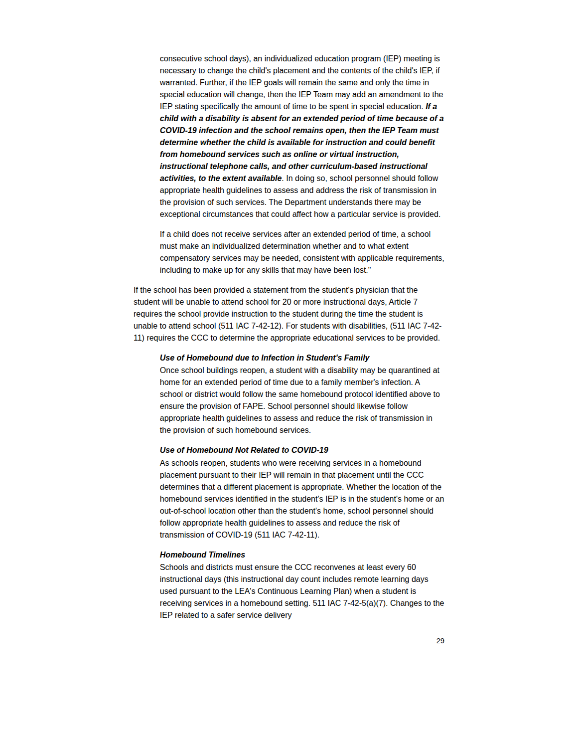consecutive school days), an individualized education program (IEP) meeting is necessary to change the child's placement and the contents of the child's IEP, if warranted. Further, if the IEP goals will remain the same and only the time in special education will change, then the IEP Team may add an amendment to the IEP stating specifically the amount of time to be spent in special education. If a child with a disability is absent for an extended period of time because of a COVID-19 infection and the school remains open, then the IEP Team must determine whether the child is available for instruction and could benefit from homebound services such as online or virtual instruction, instructional telephone calls, and other curriculum-based instructional activities, to the extent available. In doing so, school personnel should follow appropriate health guidelines to assess and address the risk of transmission in the provision of such services. The Department understands there may be exceptional circumstances that could affect how a particular service is provided.
If a child does not receive services after an extended period of time, a school must make an individualized determination whether and to what extent compensatory services may be needed, consistent with applicable requirements, including to make up for any skills that may have been lost."
If the school has been provided a statement from the student's physician that the student will be unable to attend school for 20 or more instructional days, Article 7 requires the school provide instruction to the student during the time the student is unable to attend school (511 IAC 7-42-12). For students with disabilities, (511 IAC 7-42-11) requires the CCC to determine the appropriate educational services to be provided.
Use of Homebound due to Infection in Student's Family
Once school buildings reopen, a student with a disability may be quarantined at home for an extended period of time due to a family member's infection. A school or district would follow the same homebound protocol identified above to ensure the provision of FAPE. School personnel should likewise follow appropriate health guidelines to assess and reduce the risk of transmission in the provision of such homebound services.
Use of Homebound Not Related to COVID-19
As schools reopen, students who were receiving services in a homebound placement pursuant to their IEP will remain in that placement until the CCC determines that a different placement is appropriate. Whether the location of the homebound services identified in the student's IEP is in the student's home or an out-of-school location other than the student's home, school personnel should follow appropriate health guidelines to assess and reduce the risk of transmission of COVID-19 (511 IAC 7-42-11).
Homebound Timelines
Schools and districts must ensure the CCC reconvenes at least every 60 instructional days (this instructional day count includes remote learning days used pursuant to the LEA's Continuous Learning Plan) when a student is receiving services in a homebound setting. 511 IAC 7-42-5(a)(7). Changes to the IEP related to a safer service delivery
29